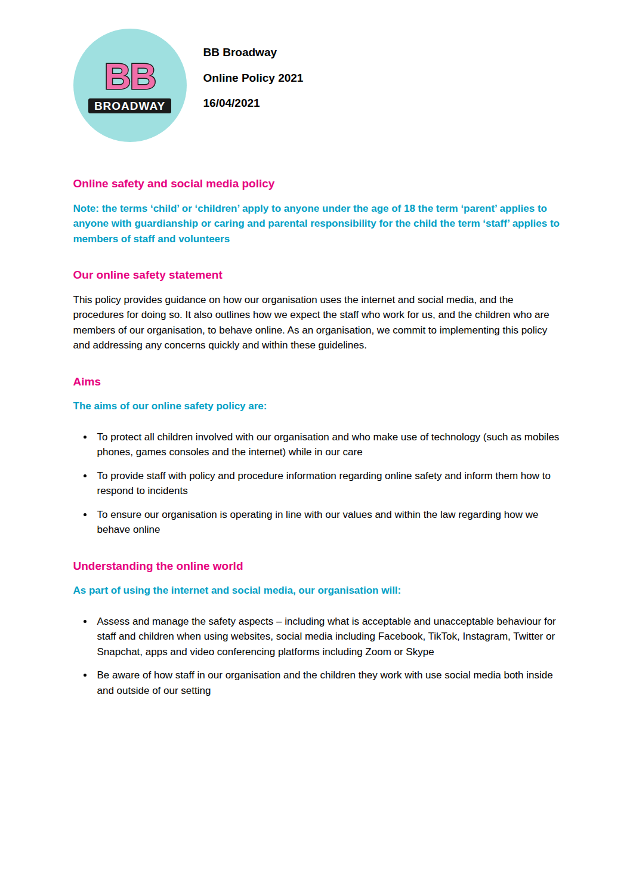BB BROADWAY
BB Broadway
Online Policy 2021
16/04/2021
Online safety and social media policy
Note: the terms ‘child’ or ‘children’ apply to anyone under the age of 18 the term ‘parent’ applies to anyone with guardianship or caring and parental responsibility for the child the term ‘staff’ applies to members of staff and volunteers
Our online safety statement
This policy provides guidance on how our organisation uses the internet and social media, and the procedures for doing so. It also outlines how we expect the staff who work for us, and the children who are members of our organisation, to behave online. As an organisation, we commit to implementing this policy and addressing any concerns quickly and within these guidelines.
Aims
The aims of our online safety policy are:
To protect all children involved with our organisation and who make use of technology (such as mobiles phones, games consoles and the internet) while in our care
To provide staff with policy and procedure information regarding online safety and inform them how to respond to incidents
To ensure our organisation is operating in line with our values and within the law regarding how we behave online
Understanding the online world
As part of using the internet and social media, our organisation will:
Assess and manage the safety aspects – including what is acceptable and unacceptable behaviour for staff and children when using websites, social media including Facebook, TikTok, Instagram, Twitter or Snapchat, apps and video conferencing platforms including Zoom or Skype
Be aware of how staff in our organisation and the children they work with use social media both inside and outside of our setting